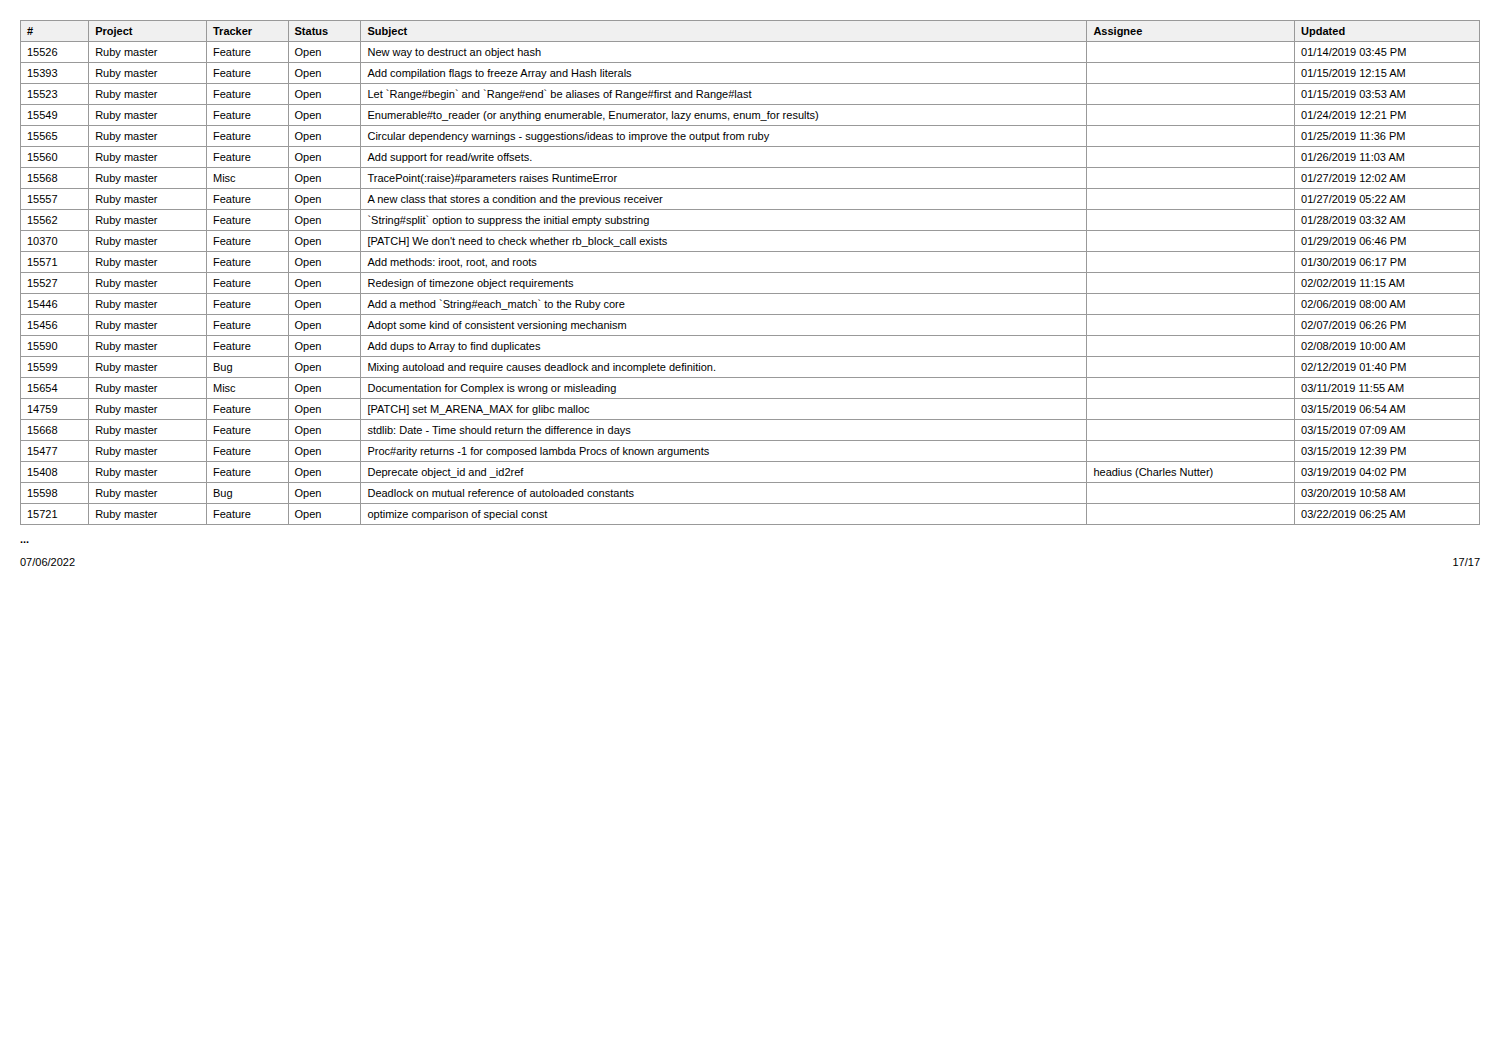| # | Project | Tracker | Status | Subject | Assignee | Updated |
| --- | --- | --- | --- | --- | --- | --- |
| 15526 | Ruby master | Feature | Open | New way to destruct an object hash | | 01/14/2019 03:45 PM |
| 15393 | Ruby master | Feature | Open | Add compilation flags to freeze Array and Hash literals | | 01/15/2019 12:15 AM |
| 15523 | Ruby master | Feature | Open | Let `Range#begin` and `Range#end` be aliases of Range#first and Range#last | | 01/15/2019 03:53 AM |
| 15549 | Ruby master | Feature | Open | Enumerable#to_reader (or anything enumerable, Enumerator, lazy enums, enum_for results) | | 01/24/2019 12:21 PM |
| 15565 | Ruby master | Feature | Open | Circular dependency warnings - suggestions/ideas to improve the output from ruby | | 01/25/2019 11:36 PM |
| 15560 | Ruby master | Feature | Open | Add support for read/write offsets. | | 01/26/2019 11:03 AM |
| 15568 | Ruby master | Misc | Open | TracePoint(:raise)#parameters raises RuntimeError | | 01/27/2019 12:02 AM |
| 15557 | Ruby master | Feature | Open | A new class that stores a condition and the previous receiver | | 01/27/2019 05:22 AM |
| 15562 | Ruby master | Feature | Open | `String#split` option to suppress the initial empty substring | | 01/28/2019 03:32 AM |
| 10370 | Ruby master | Feature | Open | [PATCH] We don't need to check whether rb_block_call exists | | 01/29/2019 06:46 PM |
| 15571 | Ruby master | Feature | Open | Add methods: iroot, root, and roots | | 01/30/2019 06:17 PM |
| 15527 | Ruby master | Feature | Open | Redesign of timezone object requirements | | 02/02/2019 11:15 AM |
| 15446 | Ruby master | Feature | Open | Add a method `String#each_match` to the Ruby core | | 02/06/2019 08:00 AM |
| 15456 | Ruby master | Feature | Open | Adopt some kind of consistent versioning mechanism | | 02/07/2019 06:26 PM |
| 15590 | Ruby master | Feature | Open | Add dups to Array to find duplicates | | 02/08/2019 10:00 AM |
| 15599 | Ruby master | Bug | Open | Mixing autoload and require causes deadlock and incomplete definition. | | 02/12/2019 01:40 PM |
| 15654 | Ruby master | Misc | Open | Documentation for Complex is wrong or misleading | | 03/11/2019 11:55 AM |
| 14759 | Ruby master | Feature | Open | [PATCH] set M_ARENA_MAX for glibc malloc | | 03/15/2019 06:54 AM |
| 15668 | Ruby master | Feature | Open | stdlib: Date - Time should return the difference in days | | 03/15/2019 07:09 AM |
| 15477 | Ruby master | Feature | Open | Proc#arity returns -1 for composed lambda Procs of known arguments | | 03/15/2019 12:39 PM |
| 15408 | Ruby master | Feature | Open | Deprecate object_id and _id2ref | headius (Charles Nutter) | 03/19/2019 04:02 PM |
| 15598 | Ruby master | Bug | Open | Deadlock on mutual reference of autoloaded constants | | 03/20/2019 10:58 AM |
| 15721 | Ruby master | Feature | Open | optimize comparison of special const | | 03/22/2019 06:25 AM |
...
07/06/2022 17/17